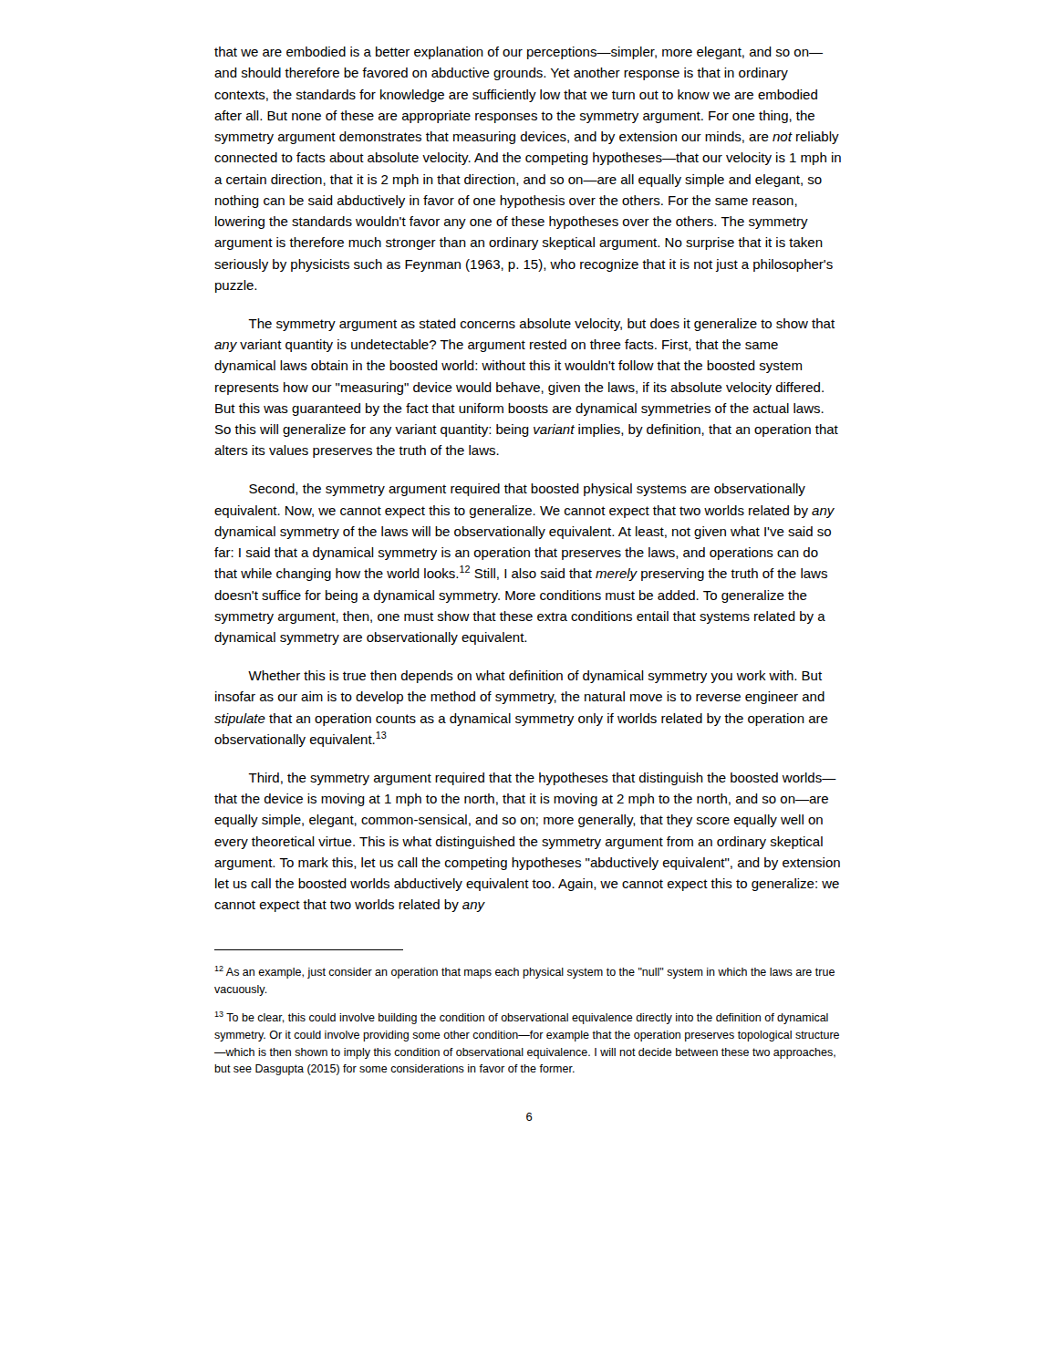that we are embodied is a better explanation of our perceptions—simpler, more elegant, and so on—and should therefore be favored on abductive grounds. Yet another response is that in ordinary contexts, the standards for knowledge are sufficiently low that we turn out to know we are embodied after all. But none of these are appropriate responses to the symmetry argument. For one thing, the symmetry argument demonstrates that measuring devices, and by extension our minds, are not reliably connected to facts about absolute velocity. And the competing hypotheses—that our velocity is 1 mph in a certain direction, that it is 2 mph in that direction, and so on—are all equally simple and elegant, so nothing can be said abductively in favor of one hypothesis over the others. For the same reason, lowering the standards wouldn't favor any one of these hypotheses over the others. The symmetry argument is therefore much stronger than an ordinary skeptical argument. No surprise that it is taken seriously by physicists such as Feynman (1963, p. 15), who recognize that it is not just a philosopher's puzzle.
The symmetry argument as stated concerns absolute velocity, but does it generalize to show that any variant quantity is undetectable? The argument rested on three facts. First, that the same dynamical laws obtain in the boosted world: without this it wouldn't follow that the boosted system represents how our "measuring" device would behave, given the laws, if its absolute velocity differed. But this was guaranteed by the fact that uniform boosts are dynamical symmetries of the actual laws. So this will generalize for any variant quantity: being variant implies, by definition, that an operation that alters its values preserves the truth of the laws.
Second, the symmetry argument required that boosted physical systems are observationally equivalent. Now, we cannot expect this to generalize. We cannot expect that two worlds related by any dynamical symmetry of the laws will be observationally equivalent. At least, not given what I've said so far: I said that a dynamical symmetry is an operation that preserves the laws, and operations can do that while changing how the world looks.12 Still, I also said that merely preserving the truth of the laws doesn't suffice for being a dynamical symmetry. More conditions must be added. To generalize the symmetry argument, then, one must show that these extra conditions entail that systems related by a dynamical symmetry are observationally equivalent.
Whether this is true then depends on what definition of dynamical symmetry you work with. But insofar as our aim is to develop the method of symmetry, the natural move is to reverse engineer and stipulate that an operation counts as a dynamical symmetry only if worlds related by the operation are observationally equivalent.13
Third, the symmetry argument required that the hypotheses that distinguish the boosted worlds—that the device is moving at 1 mph to the north, that it is moving at 2 mph to the north, and so on—are equally simple, elegant, common-sensical, and so on; more generally, that they score equally well on every theoretical virtue. This is what distinguished the symmetry argument from an ordinary skeptical argument. To mark this, let us call the competing hypotheses "abductively equivalent", and by extension let us call the boosted worlds abductively equivalent too. Again, we cannot expect this to generalize: we cannot expect that two worlds related by any
12 As an example, just consider an operation that maps each physical system to the "null" system in which the laws are true vacuously.
13 To be clear, this could involve building the condition of observational equivalence directly into the definition of dynamical symmetry. Or it could involve providing some other condition—for example that the operation preserves topological structure—which is then shown to imply this condition of observational equivalence. I will not decide between these two approaches, but see Dasgupta (2015) for some considerations in favor of the former.
6